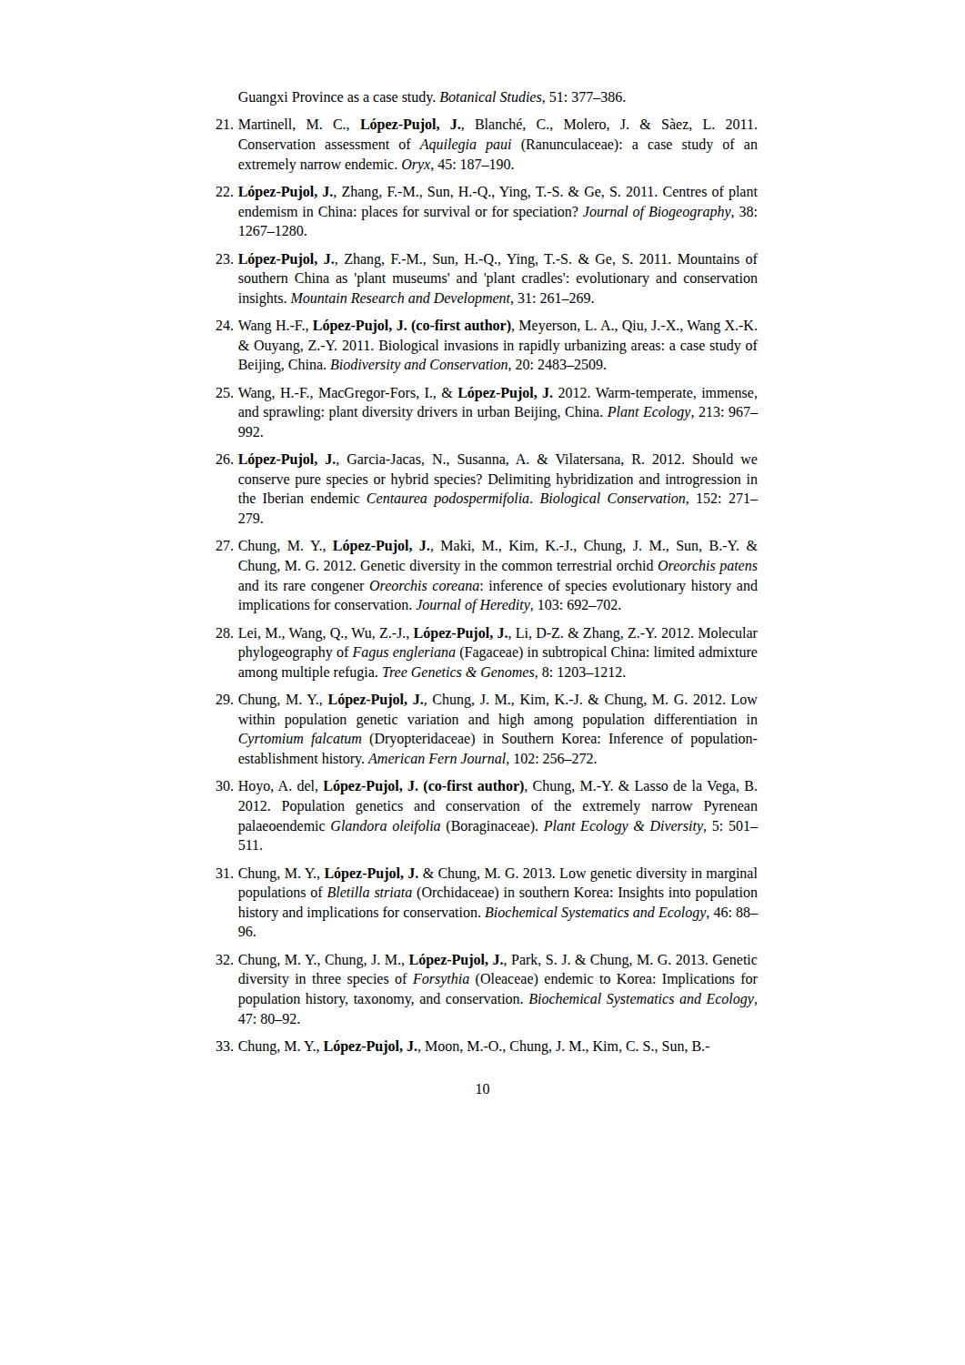Guangxi Province as a case study. Botanical Studies, 51: 377–386.
21. Martinell, M. C., López-Pujol, J., Blanché, C., Molero, J. & Sàez, L. 2011. Conservation assessment of Aquilegia paui (Ranunculaceae): a case study of an extremely narrow endemic. Oryx, 45: 187–190.
22. López-Pujol, J., Zhang, F.-M., Sun, H.-Q., Ying, T.-S. & Ge, S. 2011. Centres of plant endemism in China: places for survival or for speciation? Journal of Biogeography, 38: 1267–1280.
23. López-Pujol, J., Zhang, F.-M., Sun, H.-Q., Ying, T.-S. & Ge, S. 2011. Mountains of southern China as 'plant museums' and 'plant cradles': evolutionary and conservation insights. Mountain Research and Development, 31: 261–269.
24. Wang H.-F., López-Pujol, J. (co-first author), Meyerson, L. A., Qiu, J.-X., Wang X.-K. & Ouyang, Z.-Y. 2011. Biological invasions in rapidly urbanizing areas: a case study of Beijing, China. Biodiversity and Conservation, 20: 2483–2509.
25. Wang, H.-F., MacGregor-Fors, I., & López-Pujol, J. 2012. Warm-temperate, immense, and sprawling: plant diversity drivers in urban Beijing, China. Plant Ecology, 213: 967–992.
26. López-Pujol, J., Garcia-Jacas, N., Susanna, A. & Vilatersana, R. 2012. Should we conserve pure species or hybrid species? Delimiting hybridization and introgression in the Iberian endemic Centaurea podospermifolia. Biological Conservation, 152: 271–279.
27. Chung, M. Y., López-Pujol, J., Maki, M., Kim, K.-J., Chung, J. M., Sun, B.-Y. & Chung, M. G. 2012. Genetic diversity in the common terrestrial orchid Oreorchis patens and its rare congener Oreorchis coreana: inference of species evolutionary history and implications for conservation. Journal of Heredity, 103: 692–702.
28. Lei, M., Wang, Q., Wu, Z.-J., López-Pujol, J., Li, D-Z. & Zhang, Z.-Y. 2012. Molecular phylogeography of Fagus engleriana (Fagaceae) in subtropical China: limited admixture among multiple refugia. Tree Genetics & Genomes, 8: 1203–1212.
29. Chung, M. Y., López-Pujol, J., Chung, J. M., Kim, K.-J. & Chung, M. G. 2012. Low within population genetic variation and high among population differentiation in Cyrtomium falcatum (Dryopteridaceae) in Southern Korea: Inference of population-establishment history. American Fern Journal, 102: 256–272.
30. Hoyo, A. del, López-Pujol, J. (co-first author), Chung, M.-Y. & Lasso de la Vega, B. 2012. Population genetics and conservation of the extremely narrow Pyrenean palaeoendemic Glandora oleifolia (Boraginaceae). Plant Ecology & Diversity, 5: 501–511.
31. Chung, M. Y., López-Pujol, J. & Chung, M. G. 2013. Low genetic diversity in marginal populations of Bletilla striata (Orchidaceae) in southern Korea: Insights into population history and implications for conservation. Biochemical Systematics and Ecology, 46: 88–96.
32. Chung, M. Y., Chung, J. M., López-Pujol, J., Park, S. J. & Chung, M. G. 2013. Genetic diversity in three species of Forsythia (Oleaceae) endemic to Korea: Implications for population history, taxonomy, and conservation. Biochemical Systematics and Ecology, 47: 80–92.
33. Chung, M. Y., López-Pujol, J., Moon, M.-O., Chung, J. M., Kim, C. S., Sun, B.-
10